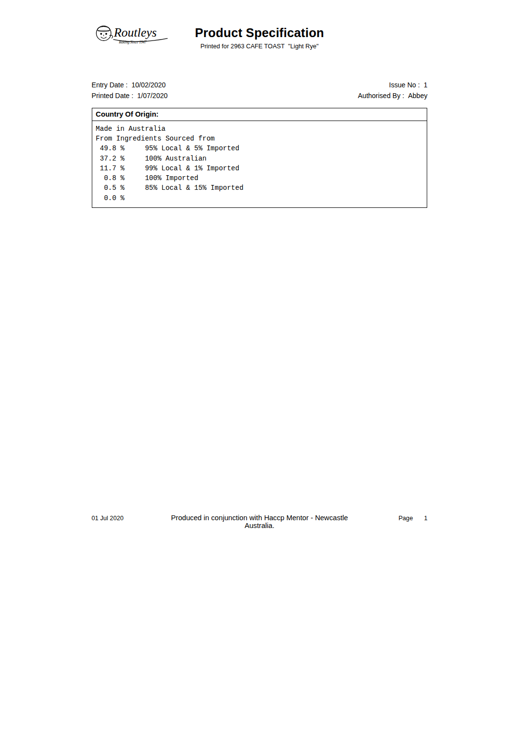Routleys Baking Since 1947
Product Specification
Printed for 2963 CAFE TOAST "Light Rye"
Entry Date : 10/02/2020
Issue No : 1
Printed Date : 1/07/2020
Authorised By : Abbey
Country Of Origin:
Made in Australia From Ingredients Sourced from 49.8 % 95% Local & 5% Imported 37.2 % 100% Australian 11.7 % 99% Local & 1% Imported 0.8 % 100% Imported 0.5 % 85% Local & 15% Imported 0.0 %
01 Jul 2020
Produced in conjunction with Haccp Mentor - Newcastle Australia.
Page1